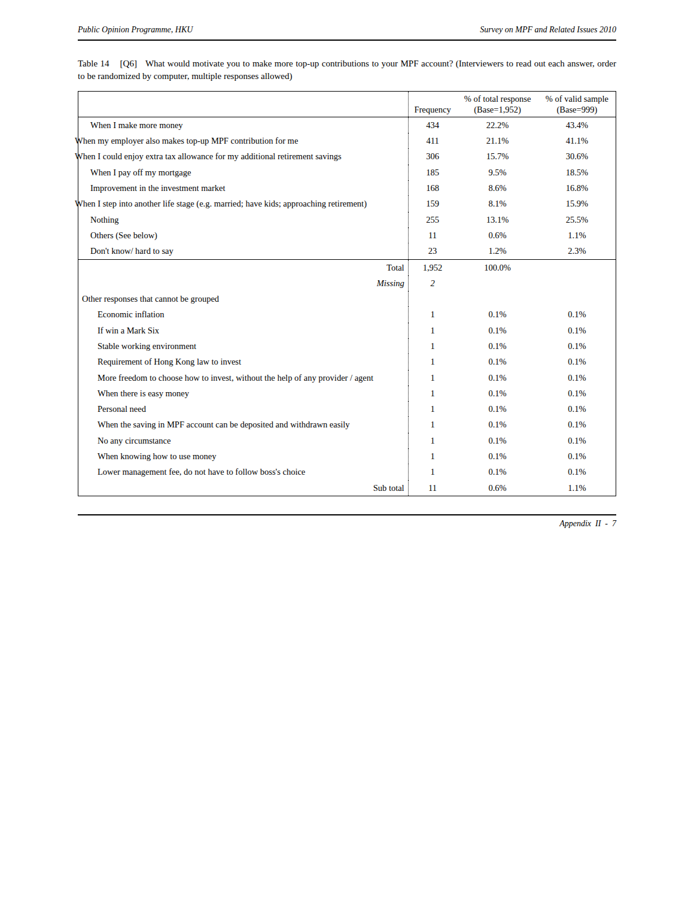Public Opinion Programme, HKU
Survey on MPF and Related Issues 2010
Table 14[Q6] What would motivate you to make more top-up contributions to your MPF account? (Interviewers to read out each answer, order to be randomized by computer, multiple responses allowed)
| | Frequency | % of total response (Base=1,952) | % of valid sample (Base=999) |
| --- | --- | --- | --- |
| When I make more money | 434 | 22.2% | 43.4% |
| When my employer also makes top-up MPF contribution for me | 411 | 21.1% | 41.1% |
| When I could enjoy extra tax allowance for my additional retirement savings | 306 | 15.7% | 30.6% |
| When I pay off my mortgage | 185 | 9.5% | 18.5% |
| Improvement in the investment market | 168 | 8.6% | 16.8% |
| When I step into another life stage (e.g. married; have kids; approaching retirement) | 159 | 8.1% | 15.9% |
| Nothing | 255 | 13.1% | 25.5% |
| Others (See below) | 11 | 0.6% | 1.1% |
| Don't know/ hard to say | 23 | 1.2% | 2.3% |
| Total | 1,952 | 100.0% | |
| Missing | 2 | | |
| Other responses that cannot be grouped | | | |
| Economic inflation | 1 | 0.1% | 0.1% |
| If win a Mark Six | 1 | 0.1% | 0.1% |
| Stable working environment | 1 | 0.1% | 0.1% |
| Requirement of Hong Kong law to invest | 1 | 0.1% | 0.1% |
| More freedom to choose how to invest, without the help of any provider / agent | 1 | 0.1% | 0.1% |
| When there is easy money | 1 | 0.1% | 0.1% |
| Personal need | 1 | 0.1% | 0.1% |
| When the saving in MPF account can be deposited and withdrawn easily | 1 | 0.1% | 0.1% |
| No any circumstance | 1 | 0.1% | 0.1% |
| When knowing how to use money | 1 | 0.1% | 0.1% |
| Lower management fee, do not have to follow boss's choice | 1 | 0.1% | 0.1% |
| Sub total | 11 | 0.6% | 1.1% |
Appendix II - 7